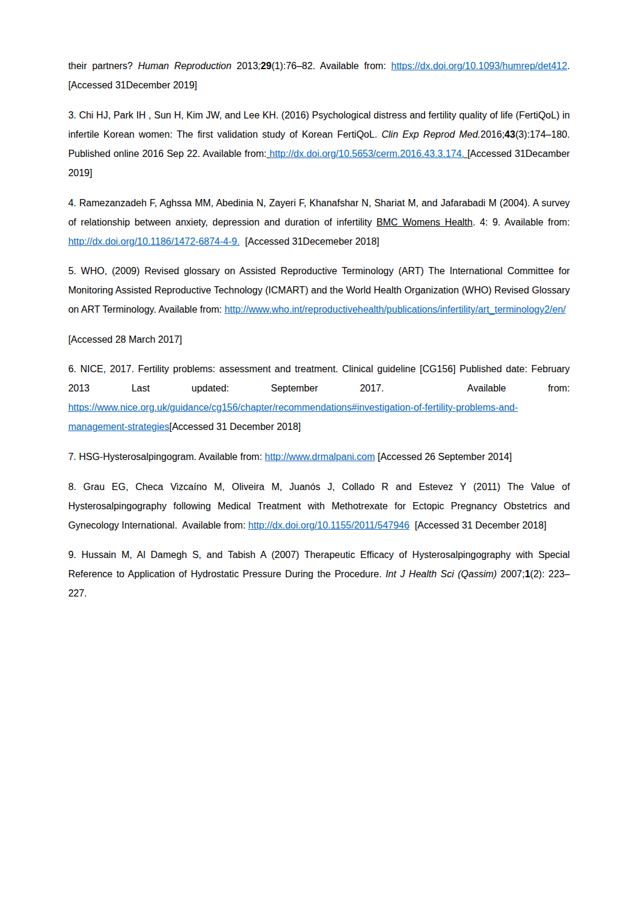their partners? Human Reproduction 2013; 29(1):76–82. Available from: https://dx.doi.org/10.1093/humrep/det412. [Accessed 31December 2019]
3. Chi HJ, Park IH , Sun H, Kim JW, and Lee KH. (2016) Psychological distress and fertility quality of life (FertiQoL) in infertile Korean women: The first validation study of Korean FertiQoL. Clin Exp Reprod Med. 2016;43(3):174–180. Published online 2016 Sep 22. Available from: http://dx.doi.org/10.5653/cerm.2016.43.3.174. [Accessed 31Decamber 2019]
4. Ramezanzadeh F, Aghssa MM, Abedinia N, Zayeri F, Khanafshar N, Shariat M, and Jafarabadi M (2004). A survey of relationship between anxiety, depression and duration of infertility BMC Womens Health. 4: 9. Available from: http://dx.doi.org/10.1186/1472-6874-4-9. [Accessed 31Decemeber 2018]
5. WHO, (2009) Revised glossary on Assisted Reproductive Terminology (ART) The International Committee for Monitoring Assisted Reproductive Technology (ICMART) and the World Health Organization (WHO) Revised Glossary on ART Terminology. Available from: http://www.who.int/reproductivehealth/publications/infertility/art_terminology2/en/
[Accessed 28 March 2017]
6. NICE, 2017. Fertility problems: assessment and treatment. Clinical guideline [CG156] Published date: February 2013 Last updated: September 2017. Available from: https://www.nice.org.uk/guidance/cg156/chapter/recommendations#investigation-of-fertility-problems-and-management-strategies[Accessed 31 December 2018]
7. HSG-Hysterosalpingogram. Available from: http://www.drmalpani.com [Accessed 26 September 2014]
8. Grau EG, Checa Vizcaíno M, Oliveira M, Juanós J, Collado R and Estevez Y (2011) The Value of Hysterosalpingography following Medical Treatment with Methotrexate for Ectopic Pregnancy Obstetrics and Gynecology International. Available from: http://dx.doi.org/10.1155/2011/547946 [Accessed 31 December 2018]
9. Hussain M, Al Damegh S, and Tabish A (2007) Therapeutic Efficacy of Hysterosalpingography with Special Reference to Application of Hydrostatic Pressure During the Procedure. Int J Health Sci (Qassim) 2007;1(2): 223–227.